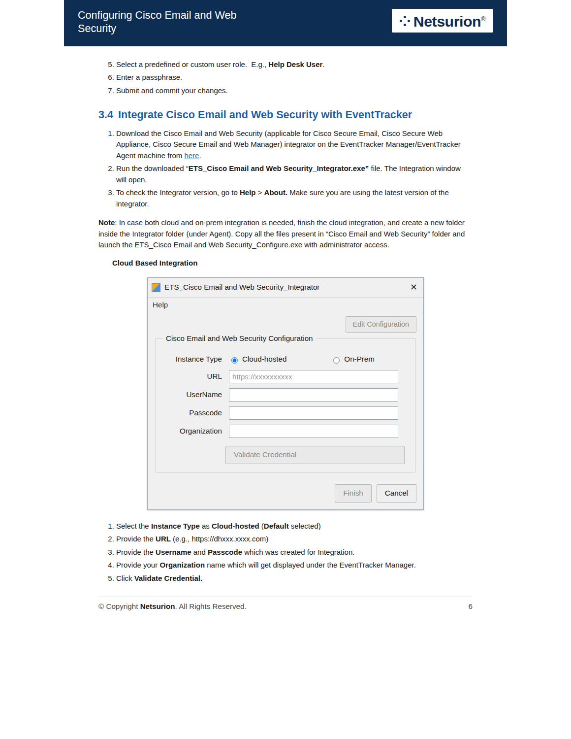Configuring Cisco Email and Web
Security
Netsurion®
Select a predefined or custom user role. E.g., Help Desk User.
Enter a passphrase.
Submit and commit your changes.
3.4 Integrate Cisco Email and Web Security with EventTracker
Download the Cisco Email and Web Security (applicable for Cisco Secure Email, Cisco Secure Web Appliance, Cisco Secure Email and Web Manager) integrator on the EventTracker Manager/EventTracker Agent machine from here.
Run the downloaded “ETS_Cisco Email and Web Security_Integrator.exe” file. The Integration window will open.
To check the Integrator version, go to Help > About. Make sure you are using the latest version of the integrator.
Note: In case both cloud and on-prem integration is needed, finish the cloud integration, and create a new folder inside the Integrator folder (under Agent). Copy all the files present in “Cisco Email and Web Security” folder and launch the ETS_Cisco Email and Web Security_Configure.exe with administrator access.
Cloud Based Integration
ETS_Cisco Email and Web Security_Integrator
✕
Help
Edit Configuration
Cisco Email and Web Security Configuration
Instance Type
Cloud-hosted On-Prem
URL
UserName
Passcode
Organization
Validate Credential
Finish
Cancel
Select the Instance Type as Cloud-hosted (Default selected)
Provide the URL (e.g., https://dhxxx.xxxx.com)
Provide the Username and Passcode which was created for Integration.
Provide your Organization name which will get displayed under the EventTracker Manager.
Click Validate Credential.
© Copyright Netsurion. All Rights Reserved.
6